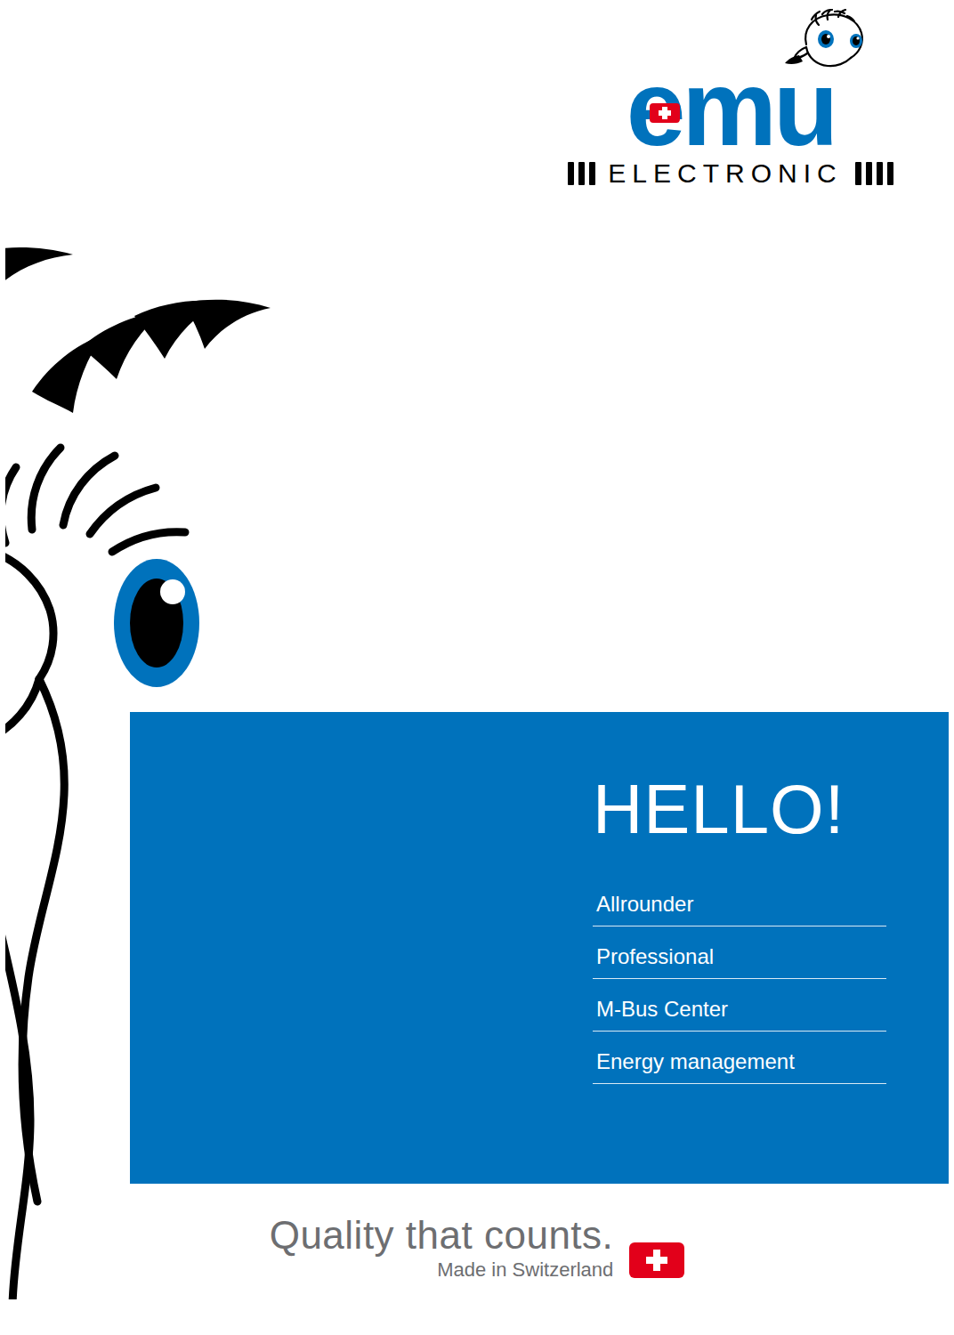emu
ELECTRONIC
HELLO!
Allrounder
Professional
M-Bus Center
Energy management
Quality that counts. Made in Switzerland